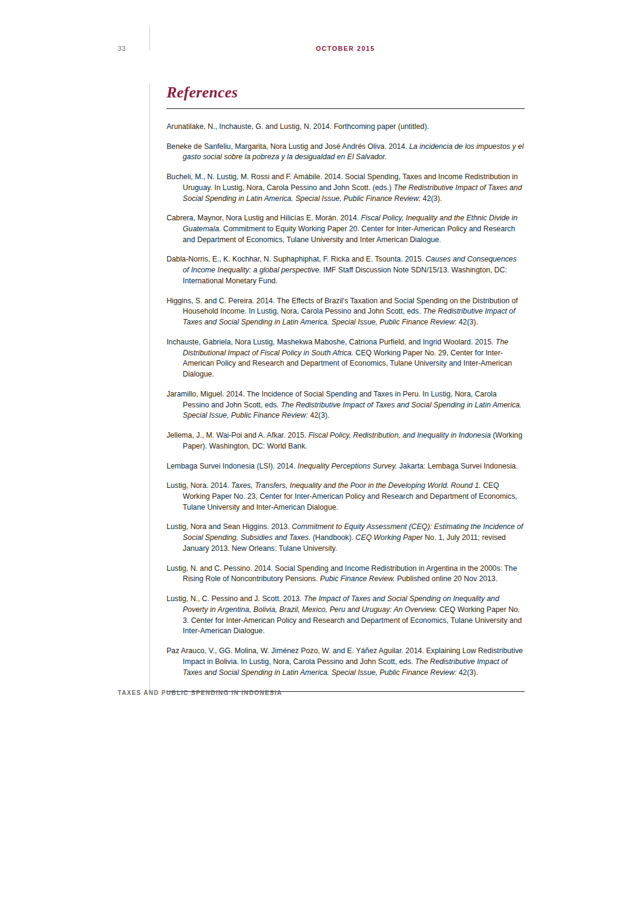33
October 2015
References
Arunatilake, N., Inchauste, G. and Lustig, N. 2014. Forthcoming paper (untitled).
Beneke de Sanfeliu, Margarita, Nora Lustig and José Andrés Oliva. 2014. La incidencia de los impuestos y el gasto social sobre la pobreza y la desigualdad en El Salvador.
Bucheli, M., N. Lustig, M. Rossi and F. Amábile. 2014. Social Spending, Taxes and Income Redistribution in Uruguay. In Lustig, Nora, Carola Pessino and John Scott. (eds.) The Redistributive Impact of Taxes and Social Spending in Latin America. Special Issue, Public Finance Review: 42(3).
Cabrera, Maynor, Nora Lustig and Hilicías E. Morán. 2014. Fiscal Policy, Inequality and the Ethnic Divide in Guatemala. Commitment to Equity Working Paper 20. Center for Inter-American Policy and Research and Department of Economics, Tulane University and Inter American Dialogue.
Dabla-Norris, E., K. Kochhar, N. Suphaphiphat, F. Ricka and E. Tsounta. 2015. Causes and Consequences of Income Inequality: a global perspective. IMF Staff Discussion Note SDN/15/13. Washington, DC: International Monetary Fund.
Higgins, S. and C. Pereira. 2014. The Effects of Brazil's Taxation and Social Spending on the Distribution of Household Income. In Lustig, Nora, Carola Pessino and John Scott, eds. The Redistributive Impact of Taxes and Social Spending in Latin America. Special Issue, Public Finance Review: 42(3).
Inchauste, Gabriela, Nora Lustig, Mashekwa Maboshe, Catriona Purfield, and Ingrid Woolard. 2015. The Distributional Impact of Fiscal Policy in South Africa. CEQ Working Paper No. 29, Center for Inter-American Policy and Research and Department of Economics, Tulane University and Inter-American Dialogue.
Jaramillo, Miguel. 2014. The Incidence of Social Spending and Taxes in Peru. In Lustig, Nora, Carola Pessino and John Scott, eds. The Redistributive Impact of Taxes and Social Spending in Latin America. Special Issue, Public Finance Review: 42(3).
Jellema, J., M. Wai-Poi and A. Afkar. 2015. Fiscal Policy, Redistribution, and Inequality in Indonesia (Working Paper). Washington, DC: World Bank.
Lembaga Survei Indonesia (LSI). 2014. Inequality Perceptions Survey. Jakarta: Lembaga Survei Indonesia.
Lustig, Nora. 2014. Taxes, Transfers, Inequality and the Poor in the Developing World. Round 1. CEQ Working Paper No. 23, Center for Inter-American Policy and Research and Department of Economics, Tulane University and Inter-American Dialogue.
Lustig, Nora and Sean Higgins. 2013. Commitment to Equity Assessment (CEQ): Estimating the Incidence of Social Spending, Subsidies and Taxes. (Handbook). CEQ Working Paper No. 1, July 2011; revised January 2013. New Orleans: Tulane University.
Lustig, N. and C. Pessino. 2014. Social Spending and Income Redistribution in Argentina in the 2000s: The Rising Role of Noncontributory Pensions. Pubic Finance Review. Published online 20 Nov 2013.
Lustig, N., C. Pessino and J. Scott. 2013. The Impact of Taxes and Social Spending on Inequality and Poverty in Argentina, Bolivia, Brazil, Mexico, Peru and Uruguay: An Overview. CEQ Working Paper No. 3. Center for Inter-American Policy and Research and Department of Economics, Tulane University and Inter-American Dialogue.
Paz Arauco, V., GG. Molina, W. Jiménez Pozo, W. and E. Yáñez Aguilar. 2014. Explaining Low Redistributive Impact in Bolivia. In Lustig, Nora, Carola Pessino and John Scott, eds. The Redistributive Impact of Taxes and Social Spending in Latin America. Special Issue, Public Finance Review: 42(3).
Taxes and Public Spending in Indonesia